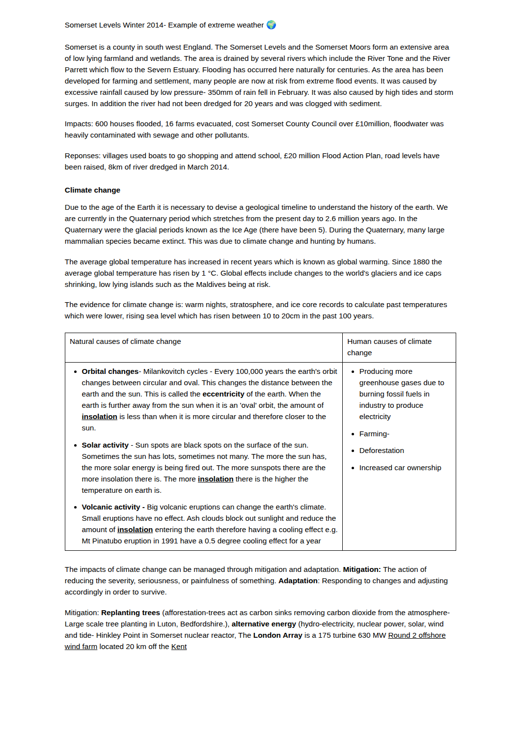Somerset Levels Winter 2014- Example of extreme weather 🌍
Somerset is a county in south west England. The Somerset Levels and the Somerset Moors form an extensive area of low lying farmland and wetlands. The area is drained by several rivers which include the River Tone and the River Parrett which flow to the Severn Estuary. Flooding has occurred here naturally for centuries. As the area has been developed for farming and settlement, many people are now at risk from extreme flood events. It was caused by excessive rainfall caused by low pressure- 350mm of rain fell in February. It was also caused by high tides and storm surges. In addition the river had not been dredged for 20 years and was clogged with sediment.
Impacts: 600 houses flooded, 16 farms evacuated, cost Somerset County Council over £10million, floodwater was heavily contaminated with sewage and other pollutants.
Reponses: villages used boats to go shopping and attend school, £20 million Flood Action Plan, road levels have been raised, 8km of river dredged in March 2014.
Climate change
Due to the age of the Earth it is necessary to devise a geological timeline to understand the history of the earth. We are currently in the Quaternary period which stretches from the present day to 2.6 million years ago. In the Quaternary were the glacial periods known as the Ice Age (there have been 5). During the Quaternary, many large mammalian species became extinct. This was due to climate change and hunting by humans.
The average global temperature has increased in recent years which is known as global warming. Since 1880 the average global temperature has risen by 1 °C. Global effects include changes to the world's glaciers and ice caps shrinking, low lying islands such as the Maldives being at risk.
The evidence for climate change is: warm nights, stratosphere, and ice core records to calculate past temperatures which were lower, rising sea level which has risen between 10 to 20cm in the past 100 years.
| Natural causes of climate change | Human causes of climate change |
| --- | --- |
| Orbital changes - Milankovitch cycles - Every 100,000 years the earth's orbit changes between circular and oval. This changes the distance between the earth and the sun. This is called the eccentricity of the earth. When the earth is further away from the sun when it is an 'oval' orbit, the amount of insolation is less than when it is more circular and therefore closer to the sun. Solar activity - Sun spots are black spots on the surface of the sun. Sometimes the sun has lots, sometimes not many. The more the sun has, the more solar energy is being fired out. The more sunspots there are the more insolation there is. The more insolation there is the higher the temperature on earth is. Volcanic activity - Big volcanic eruptions can change the earth's climate. Small eruptions have no effect. Ash clouds block out sunlight and reduce the amount of insolation entering the earth therefore having a cooling effect e.g. Mt Pinatubo eruption in 1991 have a 0.5 degree cooling effect for a year | Producing more greenhouse gases due to burning fossil fuels in industry to produce electricity Farming- Deforestation Increased car ownership |
The impacts of climate change can be managed through mitigation and adaptation. Mitigation: The action of reducing the severity, seriousness, or painfulness of something. Adaptation: Responding to changes and adjusting accordingly in order to survive.
Mitigation: Replanting trees (afforestation-trees act as carbon sinks removing carbon dioxide from the atmosphere- Large scale tree planting in Luton, Bedfordshire.), alternative energy (hydro-electricity, nuclear power, solar, wind and tide- Hinkley Point in Somerset nuclear reactor, The London Array is a 175 turbine 630 MW Round 2 offshore wind farm located 20 km off the Kent